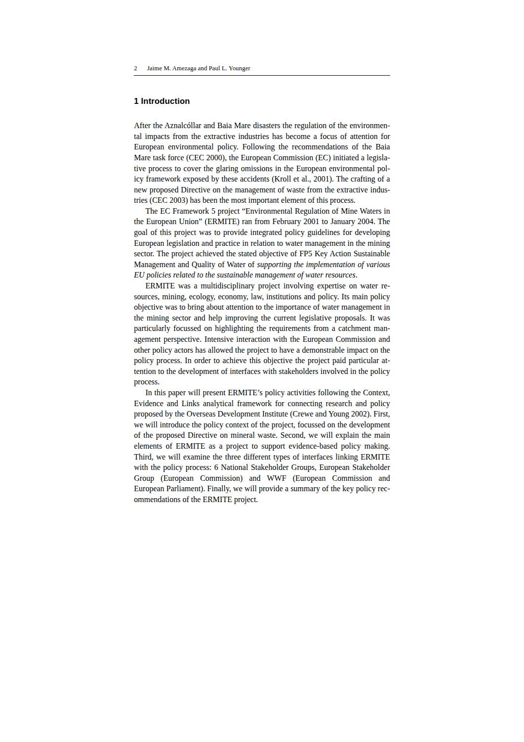2 Jaime M. Amezaga and Paul L. Younger
1 Introduction
After the Aznalcóllar and Baia Mare disasters the regulation of the environmental impacts from the extractive industries has become a focus of attention for European environmental policy. Following the recommendations of the Baia Mare task force (CEC 2000), the European Commission (EC) initiated a legislative process to cover the glaring omissions in the European environmental policy framework exposed by these accidents (Kroll et al., 2001). The crafting of a new proposed Directive on the management of waste from the extractive industries (CEC 2003) has been the most important element of this process.
The EC Framework 5 project “Environmental Regulation of Mine Waters in the European Union” (ERMITE) ran from February 2001 to January 2004. The goal of this project was to provide integrated policy guidelines for developing European legislation and practice in relation to water management in the mining sector. The project achieved the stated objective of FP5 Key Action Sustainable Management and Quality of Water of supporting the implementation of various EU policies related to the sustainable management of water resources.
ERMITE was a multidisciplinary project involving expertise on water resources, mining, ecology, economy, law, institutions and policy. Its main policy objective was to bring about attention to the importance of water management in the mining sector and help improving the current legislative proposals. It was particularly focussed on highlighting the requirements from a catchment management perspective. Intensive interaction with the European Commission and other policy actors has allowed the project to have a demonstrable impact on the policy process. In order to achieve this objective the project paid particular attention to the development of interfaces with stakeholders involved in the policy process.
In this paper will present ERMITE’s policy activities following the Context, Evidence and Links analytical framework for connecting research and policy proposed by the Overseas Development Institute (Crewe and Young 2002). First, we will introduce the policy context of the project, focussed on the development of the proposed Directive on mineral waste. Second, we will explain the main elements of ERMITE as a project to support evidence-based policy making. Third, we will examine the three different types of interfaces linking ERMITE with the policy process: 6 National Stakeholder Groups, European Stakeholder Group (European Commission) and WWF (European Commission and European Parliament). Finally, we will provide a summary of the key policy recommendations of the ERMITE project.